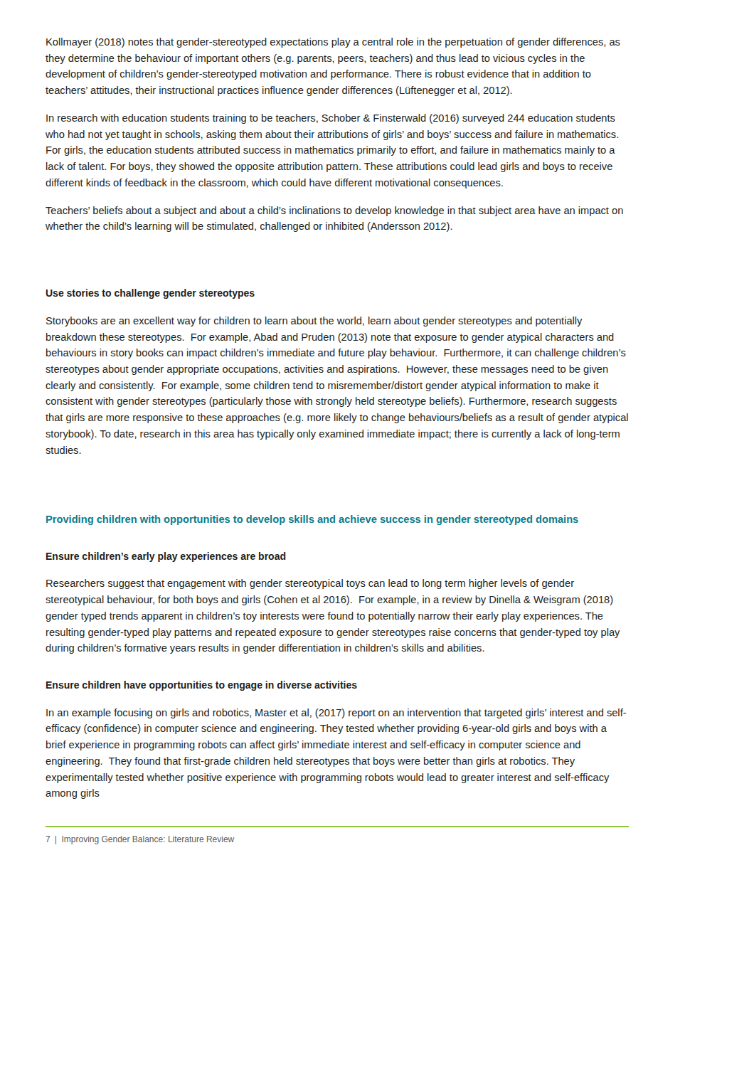Kollmayer (2018) notes that gender-stereotyped expectations play a central role in the perpetuation of gender differences, as they determine the behaviour of important others (e.g. parents, peers, teachers) and thus lead to vicious cycles in the development of children’s gender-stereotyped motivation and performance. There is robust evidence that in addition to teachers’ attitudes, their instructional practices influence gender differences (Lüftenegger et al, 2012).
In research with education students training to be teachers, Schober & Finsterwald (2016) surveyed 244 education students who had not yet taught in schools, asking them about their attributions of girls’ and boys’ success and failure in mathematics. For girls, the education students attributed success in mathematics primarily to effort, and failure in mathematics mainly to a lack of talent. For boys, they showed the opposite attribution pattern. These attributions could lead girls and boys to receive different kinds of feedback in the classroom, which could have different motivational consequences.
Teachers’ beliefs about a subject and about a child’s inclinations to develop knowledge in that subject area have an impact on whether the child’s learning will be stimulated, challenged or inhibited (Andersson 2012).
Use stories to challenge gender stereotypes
Storybooks are an excellent way for children to learn about the world, learn about gender stereotypes and potentially breakdown these stereotypes. For example, Abad and Pruden (2013) note that exposure to gender atypical characters and behaviours in story books can impact children’s immediate and future play behaviour. Furthermore, it can challenge children’s stereotypes about gender appropriate occupations, activities and aspirations. However, these messages need to be given clearly and consistently. For example, some children tend to misremember/distort gender atypical information to make it consistent with gender stereotypes (particularly those with strongly held stereotype beliefs). Furthermore, research suggests that girls are more responsive to these approaches (e.g. more likely to change behaviours/beliefs as a result of gender atypical storybook). To date, research in this area has typically only examined immediate impact; there is currently a lack of long-term studies.
Providing children with opportunities to develop skills and achieve success in gender stereotyped domains
Ensure children’s early play experiences are broad
Researchers suggest that engagement with gender stereotypical toys can lead to long term higher levels of gender stereotypical behaviour, for both boys and girls (Cohen et al 2016). For example, in a review by Dinella & Weisgram (2018) gender typed trends apparent in children’s toy interests were found to potentially narrow their early play experiences. The resulting gender-typed play patterns and repeated exposure to gender stereotypes raise concerns that gender-typed toy play during children’s formative years results in gender differentiation in children’s skills and abilities.
Ensure children have opportunities to engage in diverse activities
In an example focusing on girls and robotics, Master et al, (2017) report on an intervention that targeted girls’ interest and self-efficacy (confidence) in computer science and engineering. They tested whether providing 6-year-old girls and boys with a brief experience in programming robots can affect girls’ immediate interest and self-efficacy in computer science and engineering. They found that first-grade children held stereotypes that boys were better than girls at robotics. They experimentally tested whether positive experience with programming robots would lead to greater interest and self-efficacy among girls
7| Improving Gender Balance: Literature Review